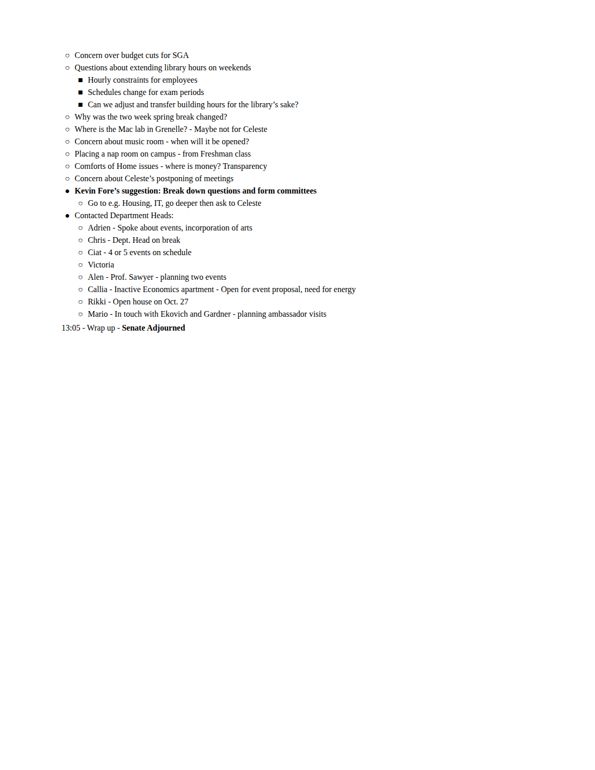Concern over budget cuts for SGA
Questions about extending library hours on weekends
Hourly constraints for employees
Schedules change for exam periods
Can we adjust and transfer building hours for the library’s sake?
Why was the two week spring break changed?
Where is the Mac lab in Grenelle? - Maybe not for Celeste
Concern about music room - when will it be opened?
Placing a nap room on campus - from Freshman class
Comforts of Home issues - where is money? Transparency
Concern about Celeste’s postponing of meetings
Kevin Fore’s suggestion: Break down questions and form committees
Go to e.g. Housing, IT, go deeper then ask to Celeste
Contacted Department Heads:
Adrien - Spoke about events, incorporation of arts
Chris - Dept. Head on break
Ciat - 4 or 5 events on schedule
Victoria
Alen - Prof. Sawyer - planning two events
Callia - Inactive Economics apartment - Open for event proposal, need for energy
Rikki - Open house on Oct. 27
Mario - In touch with Ekovich and Gardner - planning ambassador visits
13:05 - Wrap up - Senate Adjourned